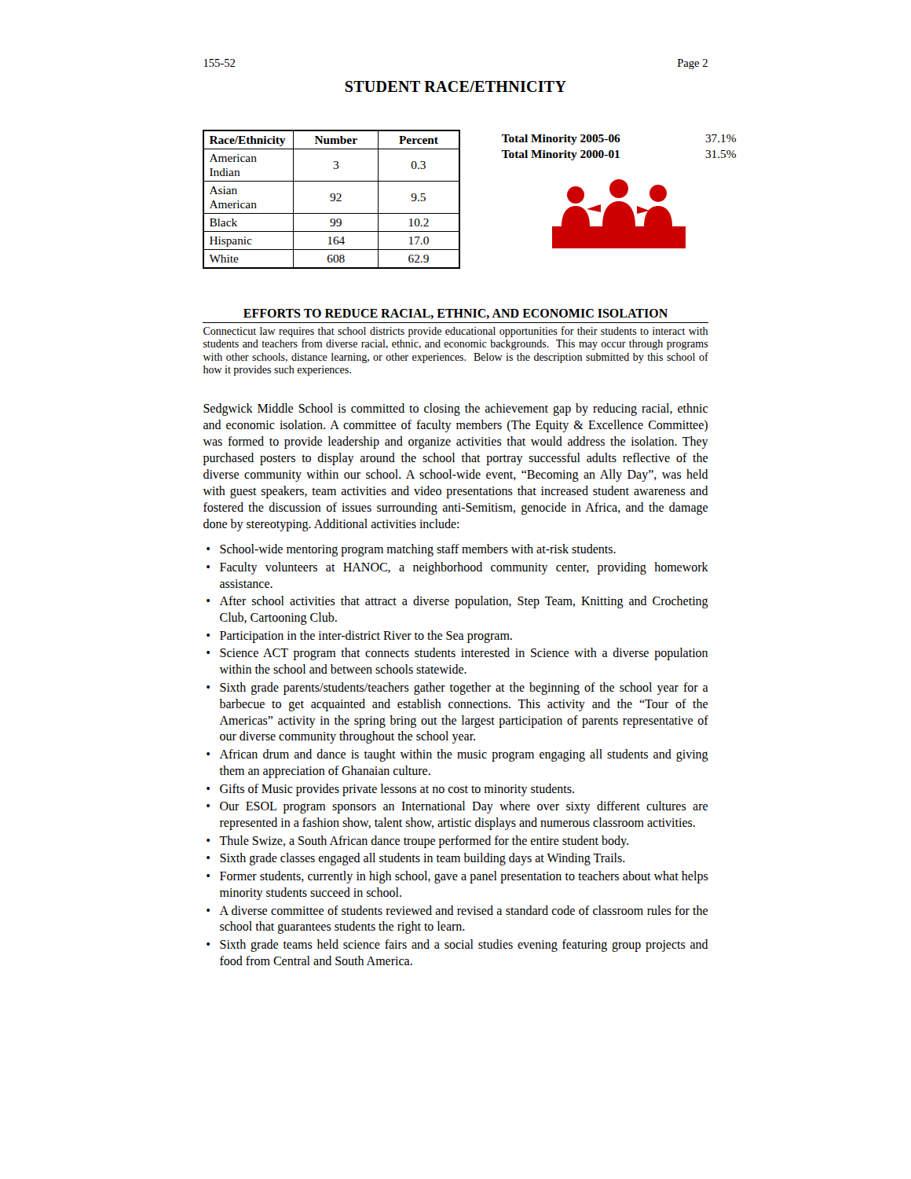155-52 Page 2
STUDENT RACE/ETHNICITY
| Race/Ethnicity | Number | Percent |
| --- | --- | --- |
| American Indian | 3 | 0.3 |
| Asian American | 92 | 9.5 |
| Black | 99 | 10.2 |
| Hispanic | 164 | 17.0 |
| White | 608 | 62.9 |
Total Minority 2005-06 37.1%
Total Minority 2000-01 31.5%
EFFORTS TO REDUCE RACIAL, ETHNIC, AND ECONOMIC ISOLATION
Connecticut law requires that school districts provide educational opportunities for their students to interact with students and teachers from diverse racial, ethnic, and economic backgrounds. This may occur through programs with other schools, distance learning, or other experiences. Below is the description submitted by this school of how it provides such experiences.
Sedgwick Middle School is committed to closing the achievement gap by reducing racial, ethnic and economic isolation. A committee of faculty members (The Equity & Excellence Committee) was formed to provide leadership and organize activities that would address the isolation. They purchased posters to display around the school that portray successful adults reflective of the diverse community within our school. A school-wide event, “Becoming an Ally Day”, was held with guest speakers, team activities and video presentations that increased student awareness and fostered the discussion of issues surrounding anti-Semitism, genocide in Africa, and the damage done by stereotyping. Additional activities include:
School-wide mentoring program matching staff members with at-risk students.
Faculty volunteers at HANOC, a neighborhood community center, providing homework assistance.
After school activities that attract a diverse population, Step Team, Knitting and Crocheting Club, Cartooning Club.
Participation in the inter-district River to the Sea program.
Science ACT program that connects students interested in Science with a diverse population within the school and between schools statewide.
Sixth grade parents/students/teachers gather together at the beginning of the school year for a barbecue to get acquainted and establish connections. This activity and the “Tour of the Americas” activity in the spring bring out the largest participation of parents representative of our diverse community throughout the school year.
African drum and dance is taught within the music program engaging all students and giving them an appreciation of Ghanaian culture.
Gifts of Music provides private lessons at no cost to minority students.
Our ESOL program sponsors an International Day where over sixty different cultures are represented in a fashion show, talent show, artistic displays and numerous classroom activities.
Thule Swize, a South African dance troupe performed for the entire student body.
Sixth grade classes engaged all students in team building days at Winding Trails.
Former students, currently in high school, gave a panel presentation to teachers about what helps minority students succeed in school.
A diverse committee of students reviewed and revised a standard code of classroom rules for the school that guarantees students the right to learn.
Sixth grade teams held science fairs and a social studies evening featuring group projects and food from Central and South America.